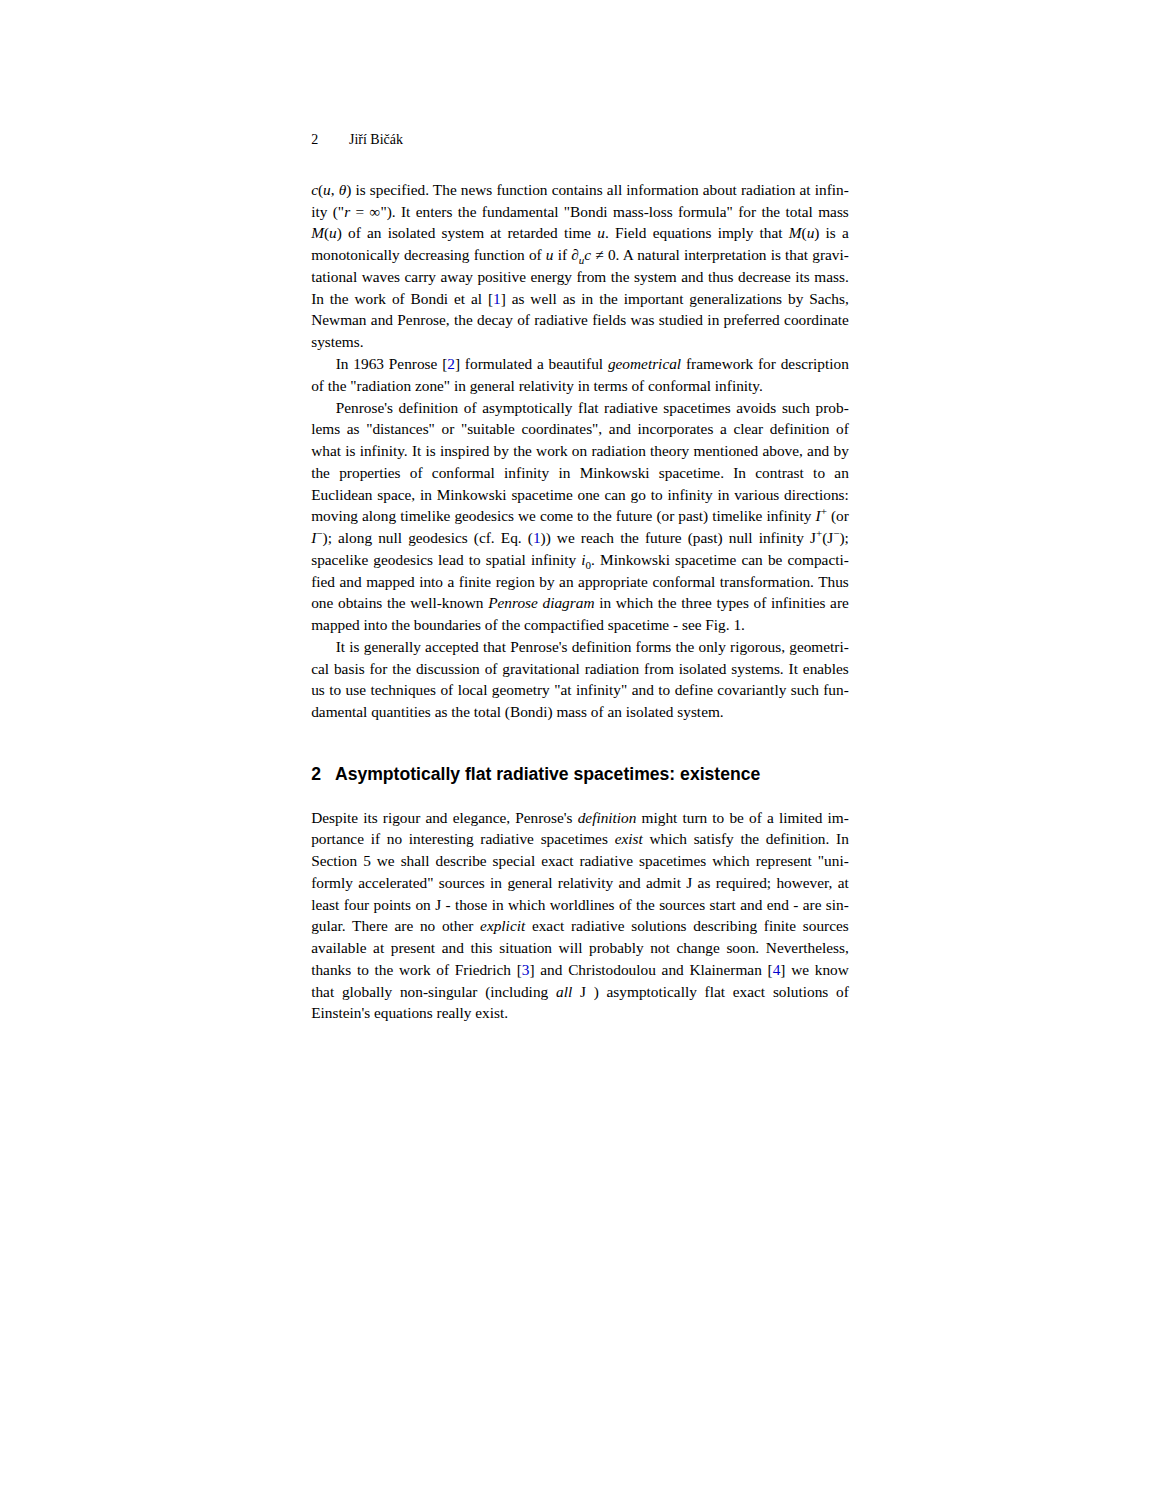2 Jiří Bičák
c(u, θ) is specified. The news function contains all information about radiation at infinity ("r = ∞"). It enters the fundamental "Bondi mass-loss formula" for the total mass M(u) of an isolated system at retarded time u. Field equations imply that M(u) is a monotonically decreasing function of u if ∂uc ≠ 0. A natural interpretation is that gravitational waves carry away positive energy from the system and thus decrease its mass. In the work of Bondi et al [1] as well as in the important generalizations by Sachs, Newman and Penrose, the decay of radiative fields was studied in preferred coordinate systems.
In 1963 Penrose [2] formulated a beautiful geometrical framework for description of the "radiation zone" in general relativity in terms of conformal infinity.
Penrose's definition of asymptotically flat radiative spacetimes avoids such problems as "distances" or "suitable coordinates", and incorporates a clear definition of what is infinity. It is inspired by the work on radiation theory mentioned above, and by the properties of conformal infinity in Minkowski spacetime. In contrast to an Euclidean space, in Minkowski spacetime one can go to infinity in various directions: moving along timelike geodesics we come to the future (or past) timelike infinity I+ (or I−); along null geodesics (cf. Eq. (1)) we reach the future (past) null infinity J+(J−); spacelike geodesics lead to spatial infinity i0. Minkowski spacetime can be compactified and mapped into a finite region by an appropriate conformal transformation. Thus one obtains the well-known Penrose diagram in which the three types of infinities are mapped into the boundaries of the compactified spacetime - see Fig. 1.
It is generally accepted that Penrose's definition forms the only rigorous, geometrical basis for the discussion of gravitational radiation from isolated systems. It enables us to use techniques of local geometry "at infinity" and to define covariantly such fundamental quantities as the total (Bondi) mass of an isolated system.
2 Asymptotically flat radiative spacetimes: existence
Despite its rigour and elegance, Penrose's definition might turn to be of a limited importance if no interesting radiative spacetimes exist which satisfy the definition. In Section 5 we shall describe special exact radiative spacetimes which represent "uniformly accelerated" sources in general relativity and admit J as required; however, at least four points on J - those in which worldlines of the sources start and end - are singular. There are no other explicit exact radiative solutions describing finite sources available at present and this situation will probably not change soon. Nevertheless, thanks to the work of Friedrich [3] and Christodoulou and Klainerman [4] we know that globally non-singular (including all J ) asymptotically flat exact solutions of Einstein's equations really exist.